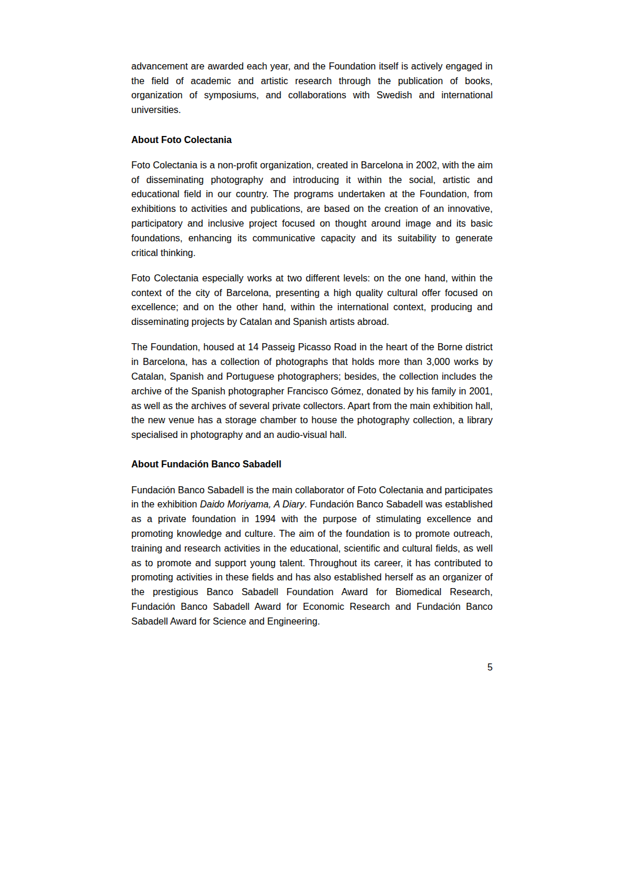advancement are awarded each year, and the Foundation itself is actively engaged in the field of academic and artistic research through the publication of books, organization of symposiums, and collaborations with Swedish and international universities.
About Foto Colectania
Foto Colectania is a non-profit organization, created in Barcelona in 2002, with the aim of disseminating photography and introducing it within the social, artistic and educational field in our country. The programs undertaken at the Foundation, from exhibitions to activities and publications, are based on the creation of an innovative, participatory and inclusive project focused on thought around image and its basic foundations, enhancing its communicative capacity and its suitability to generate critical thinking.
Foto Colectania especially works at two different levels: on the one hand, within the context of the city of Barcelona, presenting a high quality cultural offer focused on excellence; and on the other hand, within the international context, producing and disseminating projects by Catalan and Spanish artists abroad.
The Foundation, housed at 14 Passeig Picasso Road in the heart of the Borne district in Barcelona, has a collection of photographs that holds more than 3,000 works by Catalan, Spanish and Portuguese photographers; besides, the collection includes the archive of the Spanish photographer Francisco Gómez, donated by his family in 2001, as well as the archives of several private collectors. Apart from the main exhibition hall, the new venue has a storage chamber to house the photography collection, a library specialised in photography and an audio-visual hall.
About Fundación Banco Sabadell
Fundación Banco Sabadell is the main collaborator of Foto Colectania and participates in the exhibition Daido Moriyama, A Diary. Fundación Banco Sabadell was established as a private foundation in 1994 with the purpose of stimulating excellence and promoting knowledge and culture. The aim of the foundation is to promote outreach, training and research activities in the educational, scientific and cultural fields, as well as to promote and support young talent. Throughout its career, it has contributed to promoting activities in these fields and has also established herself as an organizer of the prestigious Banco Sabadell Foundation Award for Biomedical Research, Fundación Banco Sabadell Award for Economic Research and Fundación Banco Sabadell Award for Science and Engineering.
5